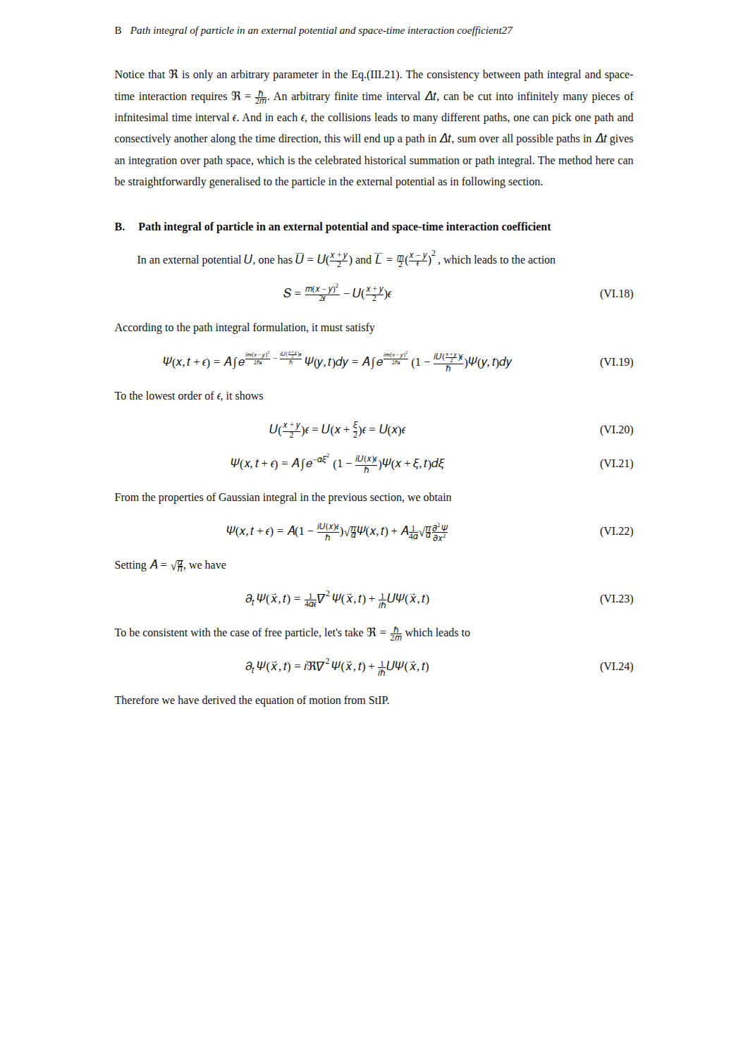BPath integral of particle in an external potential and space-time interaction coefficient27
Notice that ℜ is only an arbitrary parameter in the Eq.(III.21). The consistency between path integral and space-time interaction requires ℜ=ℏ2m. An arbitrary finite time interval Δt, can be cut into infinitely many pieces of infnitesimal time interval ϵ. And in each ϵ, the collisions leads to many different paths, one can pick one path and consectively another along the time direction, this will end up a path in Δt, sum over all possible paths in Δt gives an integration over path space, which is the celebrated historical summation or path integral. The method here can be straightforwardly generalised to the particle in the external potential as in following section.
B. Path integral of particle in an external potential and space-time interaction coefficient
In an external potential U, one has U―=U(x+y2) and L―=m2(x−yϵ)2, which leads to the action
S= m(x−y)22ϵ − U(x+y2)ϵ
(VI.18)
According to the path integral formulation, it must satisfy
Ψ(x,t+ϵ)= A∫ eim(x−y)22ℏϵ−iU(x+y2)ϵℏ Ψ(y,t)dy = A∫ eim(x−y)22ℏϵ (1−iU(x+y2)ϵℏ) Ψ(y,t)dy
(VI.19)
To the lowest order of ϵ, it shows
U(x+y2)ϵ = U(x+ξ2)ϵ = U(x)ϵ
(VI.20)
Ψ(x,t+ϵ) = A∫ e−αξ2 (1−iU(x)ϵℏ) Ψ(x+ξ,t)dξ
(VI.21)
From the properties of Gaussian integral in the previous section, we obtain
Ψ(x,t+ϵ) = A(1−iU(x)ϵℏ) πα Ψ(x,t) + A14α πα ∂2Ψ∂x2
(VI.22)
Setting A=απ, we have
∂tΨ(x→,t) = 14αϵ ∇2 Ψ(x→,t) + 1iℏ UΨ(x→,t)
(VI.23)
To be consistent with the case of free particle, let's take ℜ=ℏ2m which leads to
∂tΨ(x→,t) = iℜ∇2 Ψ(x→,t) + 1iℏ UΨ(x→,t)
(VI.24)
Therefore we have derived the equation of motion from StIP.